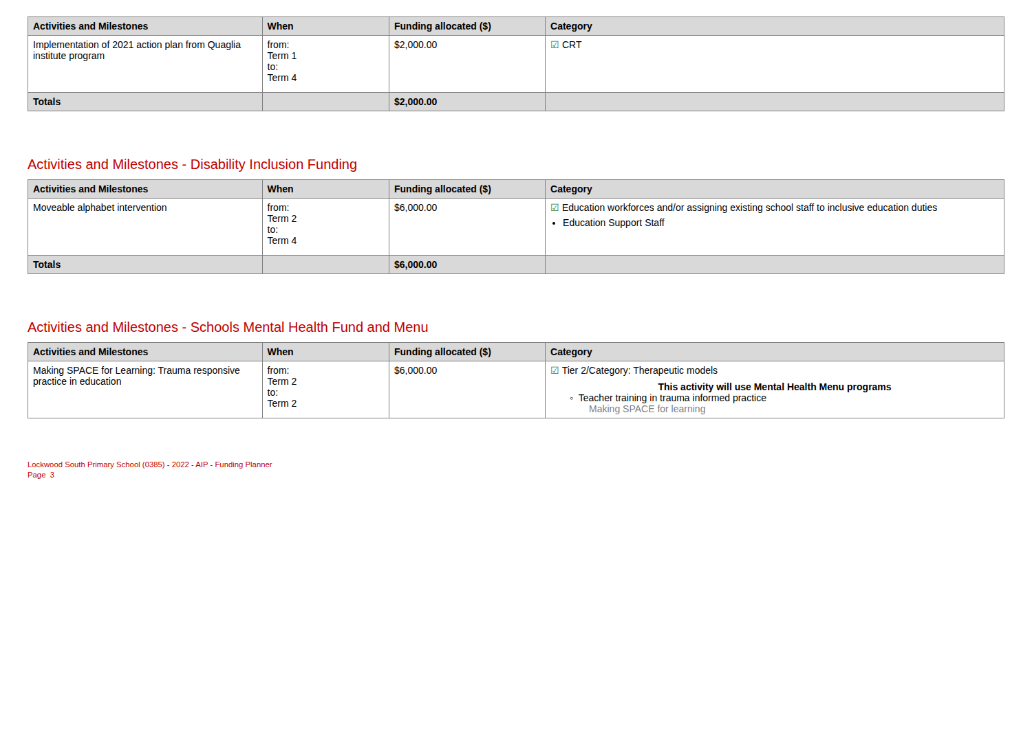| Activities and Milestones | When | Funding allocated ($) | Category |
| --- | --- | --- | --- |
| Implementation of 2021 action plan from Quaglia institute program | from: Term 1 to: Term 4 | $2,000.00 | ☑ CRT |
| Totals | | $2,000.00 | |
Activities and Milestones - Disability Inclusion Funding
| Activities and Milestones | When | Funding allocated ($) | Category |
| --- | --- | --- | --- |
| Moveable alphabet intervention | from: Term 2 to: Term 4 | $6,000.00 | ☑ Education workforces and/or assigning existing school staff to inclusive education duties Education Support Staff |
| Totals | | $6,000.00 | |
Activities and Milestones - Schools Mental Health Fund and Menu
| Activities and Milestones | When | Funding allocated ($) | Category |
| --- | --- | --- | --- |
| Making SPACE for Learning: Trauma responsive practice in education | from: Term 2 to: Term 2 | $6,000.00 | ☑ Tier 2/Category: Therapeutic models This activity will use Mental Health Menu programs ◦ Teacher training in trauma informed practice Making SPACE for learning |
Lockwood South Primary School (0385) - 2022 - AIP - Funding Planner
Page 3